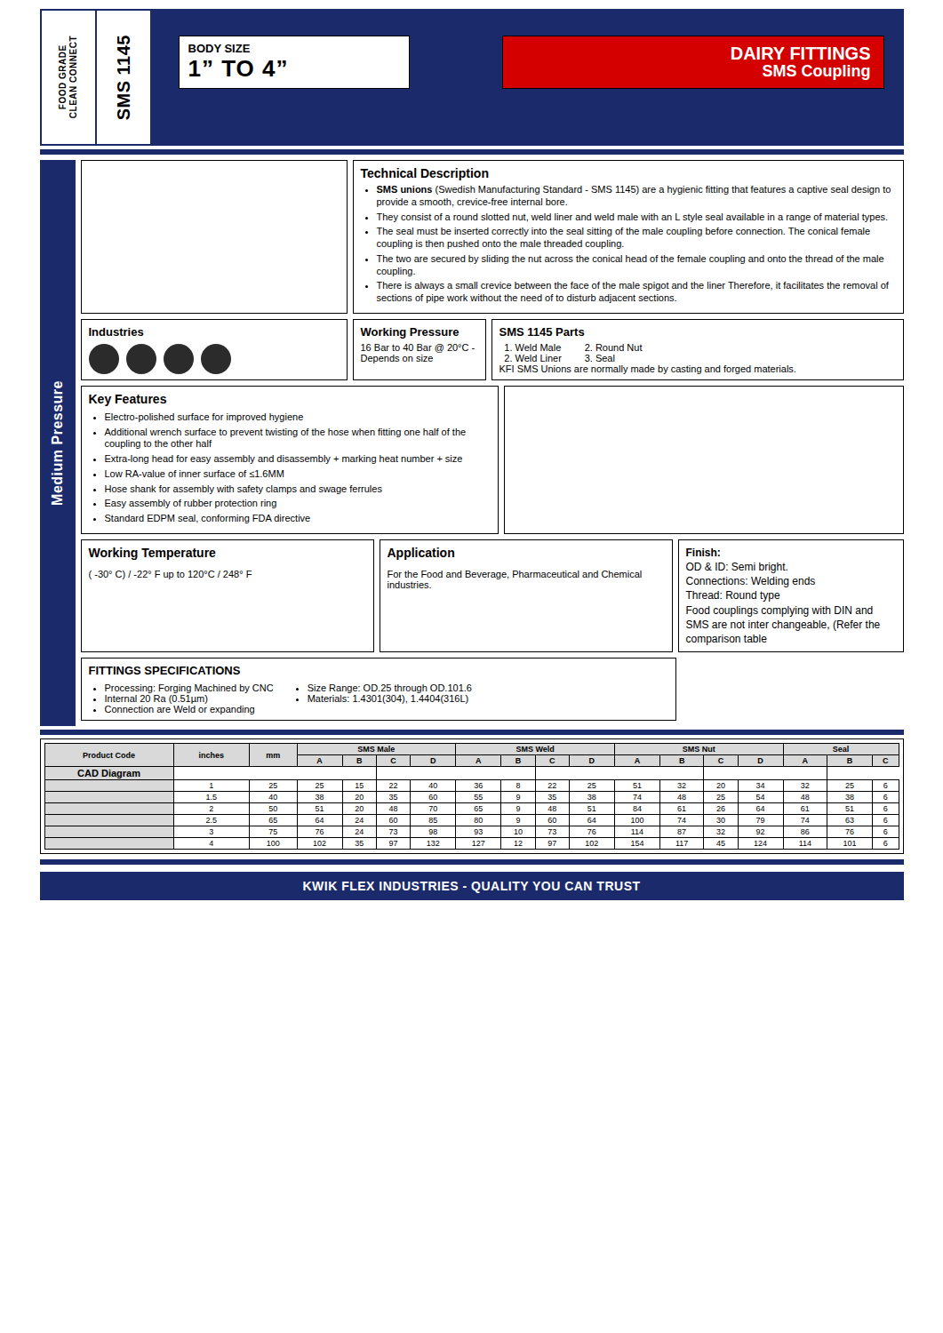FOOD GRADE
CLEAN CONNECT
SMS 1145
BODY SIZE
1” TO 4”
DAIRY FITTINGS
SMS Coupling
Medium Pressure
Technical Description
SMS unions (Swedish Manufacturing Standard - SMS 1145) are a hygienic fitting that features a captive seal design to provide a smooth, crevice-free internal bore.
They consist of a round slotted nut, weld liner and weld male with an L style seal available in a range of material types.
The seal must be inserted correctly into the seal sitting of the male coupling before connection. The conical female coupling is then pushed onto the male threaded coupling.
The two are secured by sliding the nut across the conical head of the female coupling and onto the thread of the male coupling.
There is always a small crevice between the face of the male spigot and the liner Therefore, it facilitates the removal of sections of pipe work without the need of to disturb adjacent sections.
Industries
Working Pressure
16 Bar to 40 Bar @ 20°C - Depends on size
SMS 1145 Parts
Weld Male
Weld Liner
Round Nut
Seal
KFI SMS Unions are normally made by casting and forged materials.
Key Features
Electro-polished surface for improved hygiene
Additional wrench surface to prevent twisting of the hose when fitting one half of the coupling to the other half
Extra-long head for easy assembly and disassembly + marking heat number + size
Low RA-value of inner surface of ≤1.6MM
Hose shank for assembly with safety clamps and swage ferrules
Easy assembly of rubber protection ring
Standard EDPM seal, conforming FDA directive
Working Temperature
( -30° C) / -22° F up to 120°C / 248° F
Application
For the Food and Beverage, Pharmaceutical and Chemical industries.
Finish:
OD & ID: Semi bright.
Connections: Welding ends
Thread: Round type
Food couplings complying with DIN and SMS are not inter changeable, (Refer the comparison table
FITTINGS SPECIFICATIONS
Processing: Forging Machined by CNC
Internal 20 Ra (0.51µm)
Connection are Weld or expanding
Size Range: OD.25 through OD.101.6
Materials: 1.4301(304), 1.4404(316L)
| CAD Diagram | | | | |
| Product Code | inches | mm | SMS Male | SMS Weld | SMS Nut | Seal |
| A | B | C | D | A | B | C | D | A | B | C | D | A | B | C |
| | 1 | 25 | 25 | 15 | 22 | 40 | 36 | 8 | 22 | 25 | 51 | 32 | 20 | 34 | 32 | 25 | 6 |
| | 1.5 | 40 | 38 | 20 | 35 | 60 | 55 | 9 | 35 | 38 | 74 | 48 | 25 | 54 | 48 | 38 | 6 |
| | 2 | 50 | 51 | 20 | 48 | 70 | 65 | 9 | 48 | 51 | 84 | 61 | 26 | 64 | 61 | 51 | 6 |
| | 2.5 | 65 | 64 | 24 | 60 | 85 | 80 | 9 | 60 | 64 | 100 | 74 | 30 | 79 | 74 | 63 | 6 |
| | 3 | 75 | 76 | 24 | 73 | 98 | 93 | 10 | 73 | 76 | 114 | 87 | 32 | 92 | 86 | 76 | 6 |
| | 4 | 100 | 102 | 35 | 97 | 132 | 127 | 12 | 97 | 102 | 154 | 117 | 45 | 124 | 114 | 101 | 6 |
KWIK FLEX INDUSTRIES - QUALITY YOU CAN TRUST